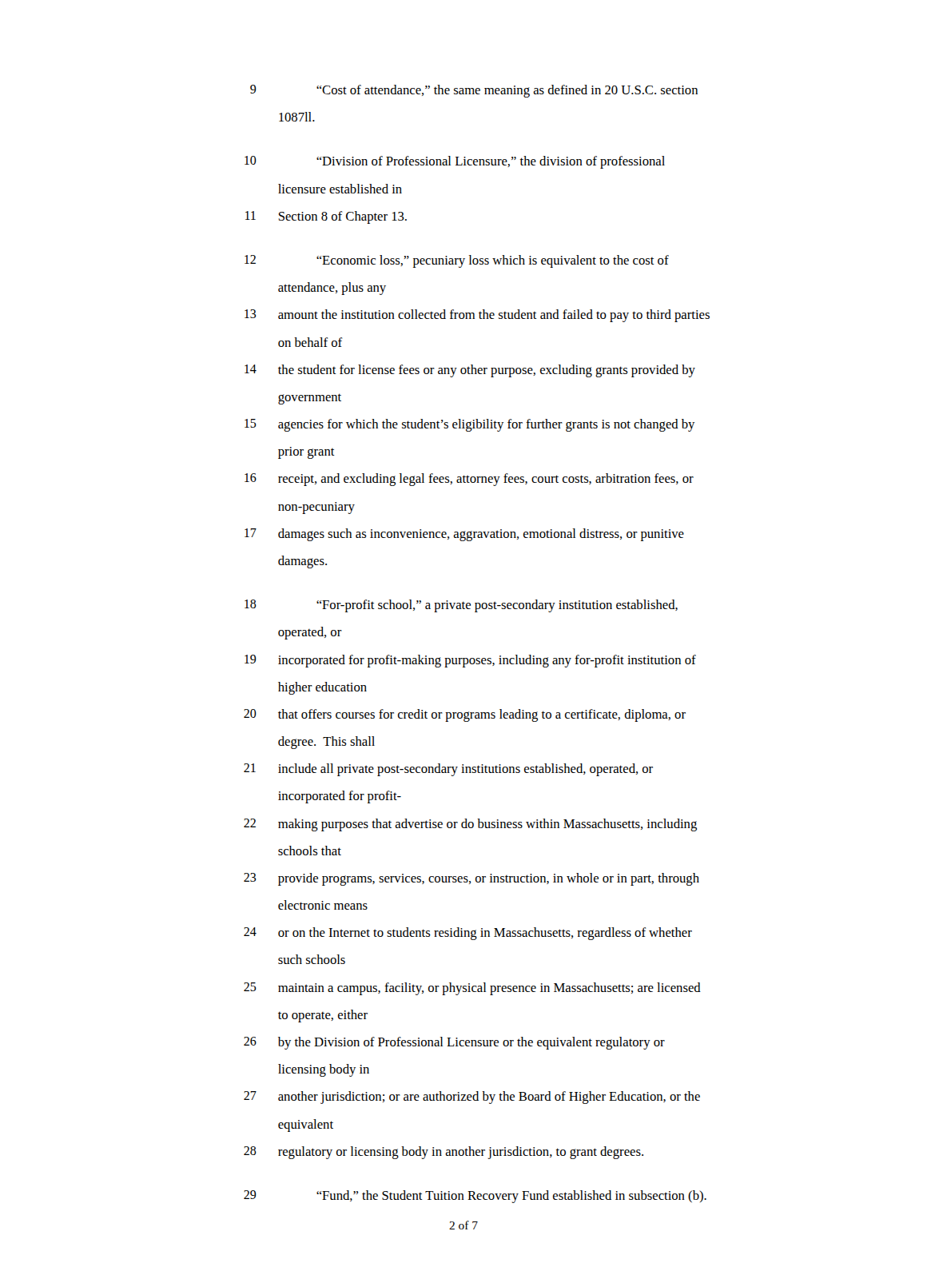9
“Cost of attendance,” the same meaning as defined in 20 U.S.C. section 1087ll.
10
“Division of Professional Licensure,” the division of professional licensure established in
11
Section 8 of Chapter 13.
12
“Economic loss,” pecuniary loss which is equivalent to the cost of attendance, plus any
13
amount the institution collected from the student and failed to pay to third parties on behalf of
14
the student for license fees or any other purpose, excluding grants provided by government
15
agencies for which the student’s eligibility for further grants is not changed by prior grant
16
receipt, and excluding legal fees, attorney fees, court costs, arbitration fees, or non-pecuniary
17
damages such as inconvenience, aggravation, emotional distress, or punitive damages.
18
“For-profit school,” a private post-secondary institution established, operated, or
19
incorporated for profit-making purposes, including any for-profit institution of higher education
20
that offers courses for credit or programs leading to a certificate, diploma, or degree. This shall
21
include all private post-secondary institutions established, operated, or incorporated for profit-
22
making purposes that advertise or do business within Massachusetts, including schools that
23
provide programs, services, courses, or instruction, in whole or in part, through electronic means
24
or on the Internet to students residing in Massachusetts, regardless of whether such schools
25
maintain a campus, facility, or physical presence in Massachusetts; are licensed to operate, either
26
by the Division of Professional Licensure or the equivalent regulatory or licensing body in
27
another jurisdiction; or are authorized by the Board of Higher Education, or the equivalent
28
regulatory or licensing body in another jurisdiction, to grant degrees.
29
“Fund,” the Student Tuition Recovery Fund established in subsection (b).
2 of 7